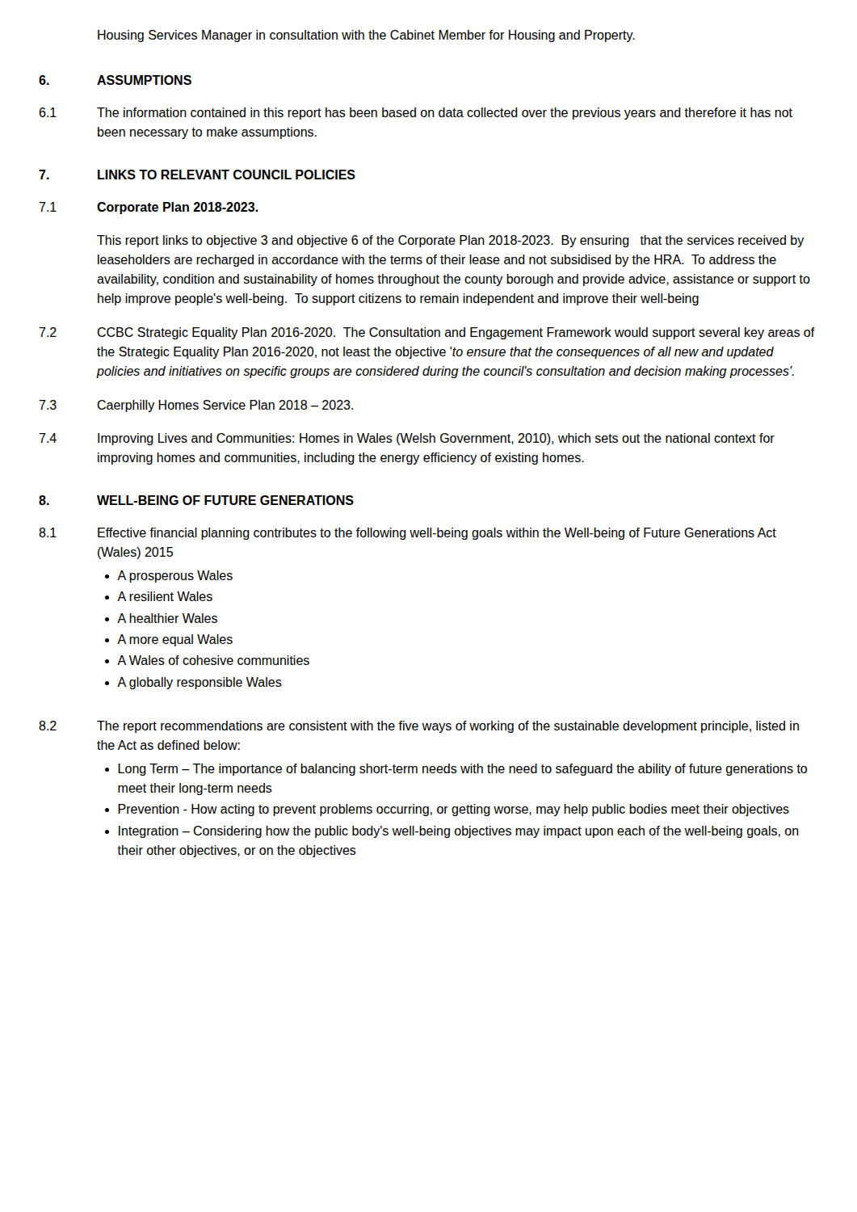Housing Services Manager in consultation with the Cabinet Member for Housing and Property.
6. ASSUMPTIONS
6.1 The information contained in this report has been based on data collected over the previous years and therefore it has not been necessary to make assumptions.
7. LINKS TO RELEVANT COUNCIL POLICIES
7.1 Corporate Plan 2018-2023.
This report links to objective 3 and objective 6 of the Corporate Plan 2018-2023. By ensuring that the services received by leaseholders are recharged in accordance with the terms of their lease and not subsidised by the HRA. To address the availability, condition and sustainability of homes throughout the county borough and provide advice, assistance or support to help improve people's well-being. To support citizens to remain independent and improve their well-being
7.2 CCBC Strategic Equality Plan 2016-2020. The Consultation and Engagement Framework would support several key areas of the Strategic Equality Plan 2016-2020, not least the objective 'to ensure that the consequences of all new and updated policies and initiatives on specific groups are considered during the council's consultation and decision making processes'.
7.3 Caerphilly Homes Service Plan 2018 – 2023.
7.4 Improving Lives and Communities: Homes in Wales (Welsh Government, 2010), which sets out the national context for improving homes and communities, including the energy efficiency of existing homes.
8. WELL-BEING OF FUTURE GENERATIONS
8.1 Effective financial planning contributes to the following well-being goals within the Well-being of Future Generations Act (Wales) 2015
A prosperous Wales
A resilient Wales
A healthier Wales
A more equal Wales
A Wales of cohesive communities
A globally responsible Wales
8.2 The report recommendations are consistent with the five ways of working of the sustainable development principle, listed in the Act as defined below:
Long Term – The importance of balancing short-term needs with the need to safeguard the ability of future generations to meet their long-term needs
Prevention - How acting to prevent problems occurring, or getting worse, may help public bodies meet their objectives
Integration – Considering how the public body's well-being objectives may impact upon each of the well-being goals, on their other objectives, or on the objectives